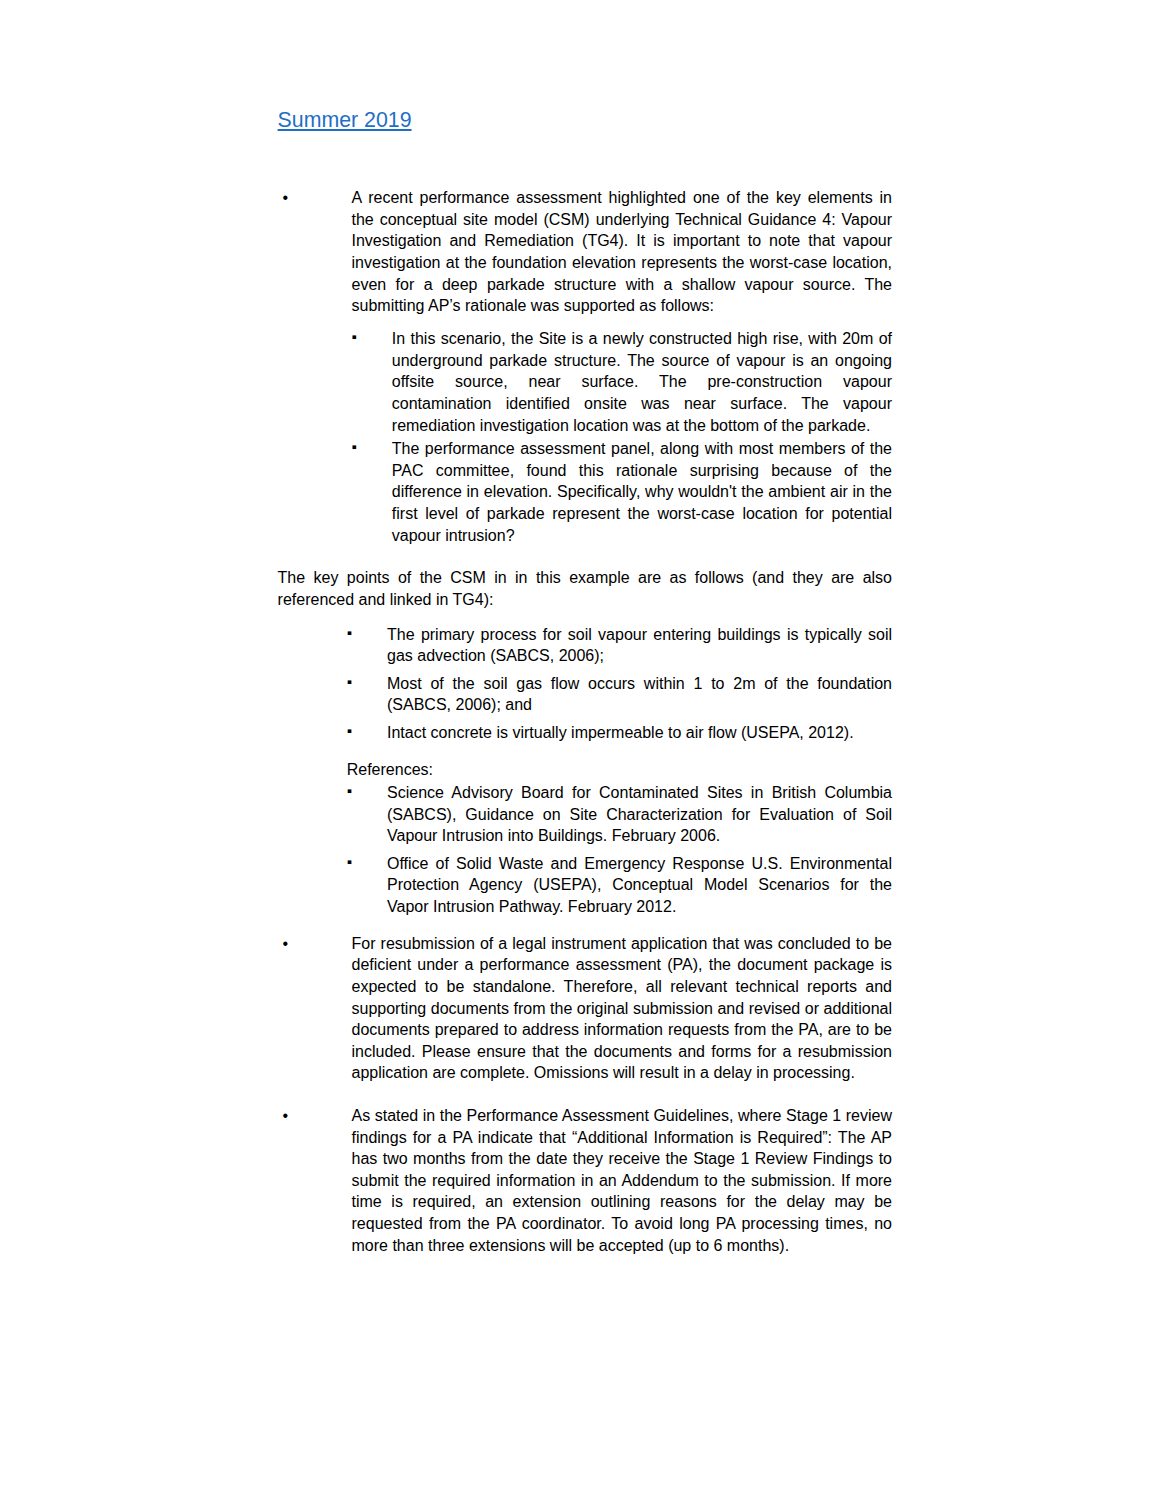Summer 2019
A recent performance assessment highlighted one of the key elements in the conceptual site model (CSM) underlying Technical Guidance 4: Vapour Investigation and Remediation (TG4). It is important to note that vapour investigation at the foundation elevation represents the worst-case location, even for a deep parkade structure with a shallow vapour source. The submitting AP’s rationale was supported as follows:
In this scenario, the Site is a newly constructed high rise, with 20m of underground parkade structure. The source of vapour is an ongoing offsite source, near surface. The pre-construction vapour contamination identified onsite was near surface. The vapour remediation investigation location was at the bottom of the parkade.
The performance assessment panel, along with most members of the PAC committee, found this rationale surprising because of the difference in elevation. Specifically, why wouldn't the ambient air in the first level of parkade represent the worst-case location for potential vapour intrusion?
The key points of the CSM in in this example are as follows (and they are also referenced and linked in TG4):
The primary process for soil vapour entering buildings is typically soil gas advection (SABCS, 2006);
Most of the soil gas flow occurs within 1 to 2m of the foundation (SABCS, 2006); and
Intact concrete is virtually impermeable to air flow (USEPA, 2012).
References:
Science Advisory Board for Contaminated Sites in British Columbia (SABCS), Guidance on Site Characterization for Evaluation of Soil Vapour Intrusion into Buildings. February 2006.
Office of Solid Waste and Emergency Response U.S. Environmental Protection Agency (USEPA), Conceptual Model Scenarios for the Vapor Intrusion Pathway. February 2012.
For resubmission of a legal instrument application that was concluded to be deficient under a performance assessment (PA), the document package is expected to be standalone. Therefore, all relevant technical reports and supporting documents from the original submission and revised or additional documents prepared to address information requests from the PA, are to be included. Please ensure that the documents and forms for a resubmission application are complete. Omissions will result in a delay in processing.
As stated in the Performance Assessment Guidelines, where Stage 1 review findings for a PA indicate that “Additional Information is Required”: The AP has two months from the date they receive the Stage 1 Review Findings to submit the required information in an Addendum to the submission. If more time is required, an extension outlining reasons for the delay may be requested from the PA coordinator. To avoid long PA processing times, no more than three extensions will be accepted (up to 6 months).